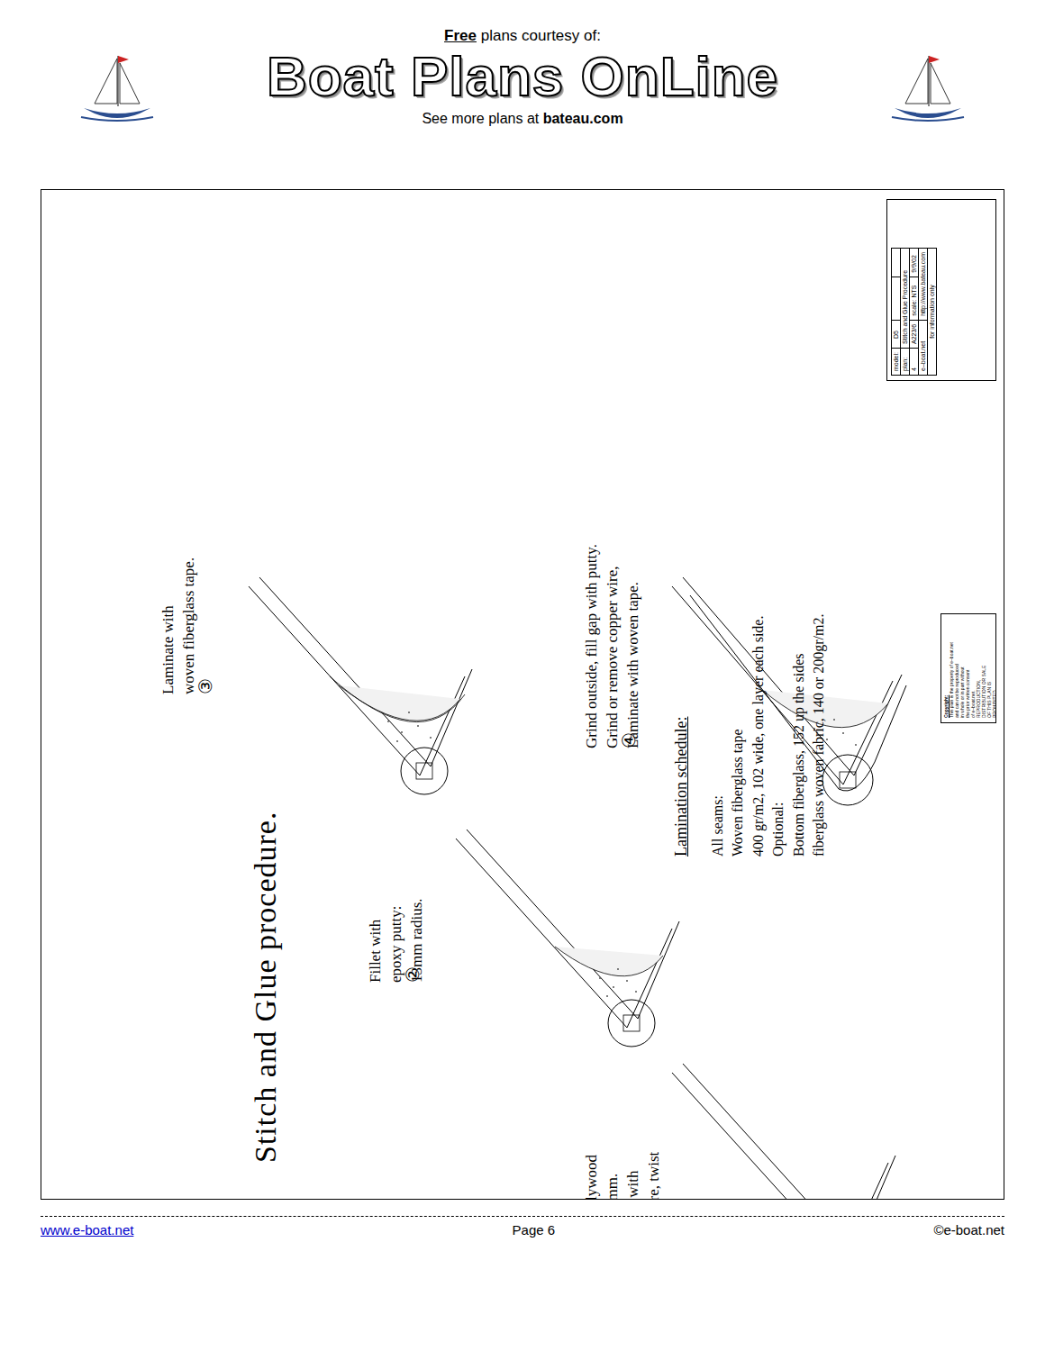Free plans courtesy of:
Boat Plans OnLine
See more plans at bateau.com
Stitch and Glue procedure.
①
Pre drill plywood every 254mm. Assemble with copper wire, twist inside.
②
Fillet with epoxy putty: 13mm radius.
③
Laminate with woven fiberglass tape.
④
Grind outside, fill gap with putty. Grind or remove copper wire, Laminate with woven tape.
Lamination schedule:
All seams: Woven fiberglass tape 400 gr/m2, 102 wide, one layer each side. Optional: Bottom fiberglass, 152 up the sides fiberglass woven fabric, 140 or 200gr/m2.
| model: | D5 | | |
| plan: | Stitch and Glue Procedure |
| 4 | A223/6 | scale: NTS | 9/9/02 |
| e–boat.net | http://www.bateau.com |
| for information only |
Copyright:
This plan is the property of e–boat.net
and can not be reproduced
in whole or in part without
the prior written consent
of e–boat.net.
REPRODUCTION,
DISTRIBUTION OR SALE
OF THIS PLAN IS
PROHIBITED.
The construction of these
plans is at the builder's
own risk.
NOT A SALE OR SALE
OUT OF SALE OR SALE
www.e-boat.net Page 6 ©e-boat.net